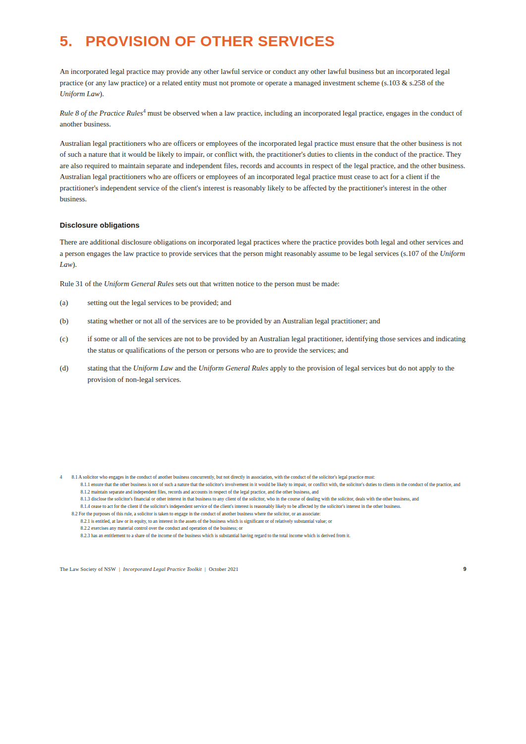5. Provision of other services
An incorporated legal practice may provide any other lawful service or conduct any other lawful business but an incorporated legal practice (or any law practice) or a related entity must not promote or operate a managed investment scheme (s.103 & s.258 of the Uniform Law).
Rule 8 of the Practice Rules4 must be observed when a law practice, including an incorporated legal practice, engages in the conduct of another business.
Australian legal practitioners who are officers or employees of the incorporated legal practice must ensure that the other business is not of such a nature that it would be likely to impair, or conflict with, the practitioner's duties to clients in the conduct of the practice. They are also required to maintain separate and independent files, records and accounts in respect of the legal practice, and the other business. Australian legal practitioners who are officers or employees of an incorporated legal practice must cease to act for a client if the practitioner's independent service of the client's interest is reasonably likely to be affected by the practitioner's interest in the other business.
Disclosure obligations
There are additional disclosure obligations on incorporated legal practices where the practice provides both legal and other services and a person engages the law practice to provide services that the person might reasonably assume to be legal services (s.107 of the Uniform Law).
Rule 31 of the Uniform General Rules sets out that written notice to the person must be made:
setting out the legal services to be provided; and
stating whether or not all of the services are to be provided by an Australian legal practitioner; and
if some or all of the services are not to be provided by an Australian legal practitioner, identifying those services and indicating the status or qualifications of the person or persons who are to provide the services; and
stating that the Uniform Law and the Uniform General Rules apply to the provision of legal services but do not apply to the provision of non-legal services.
4
8.1 A solicitor who engages in the conduct of another business concurrently, but not directly in association, with the conduct of the solicitor's legal practice must:
8.1.1 ensure that the other business is not of such a nature that the solicitor's involvement in it would be likely to impair, or conflict with, the solicitor's duties to clients in the conduct of the practice, and
8.1.2 maintain separate and independent files, records and accounts in respect of the legal practice, and the other business, and
8.1.3 disclose the solicitor's financial or other interest in that business to any client of the solicitor, who in the course of dealing with the solicitor, deals with the other business, and
8.1.4 cease to act for the client if the solicitor's independent service of the client's interest is reasonably likely to be affected by the solicitor's interest in the other business.
8.2 For the purposes of this rule, a solicitor is taken to engage in the conduct of another business where the solicitor, or an associate:
8.2.1 is entitled, at law or in equity, to an interest in the assets of the business which is significant or of relatively substantial value; or
8.2.2 exercises any material control over the conduct and operation of the business; or
8.2.3 has an entitlement to a share of the income of the business which is substantial having regard to the total income which is derived from it.
The Law Society of NSW|Incorporated Legal Practice Toolkit|October 2021
9